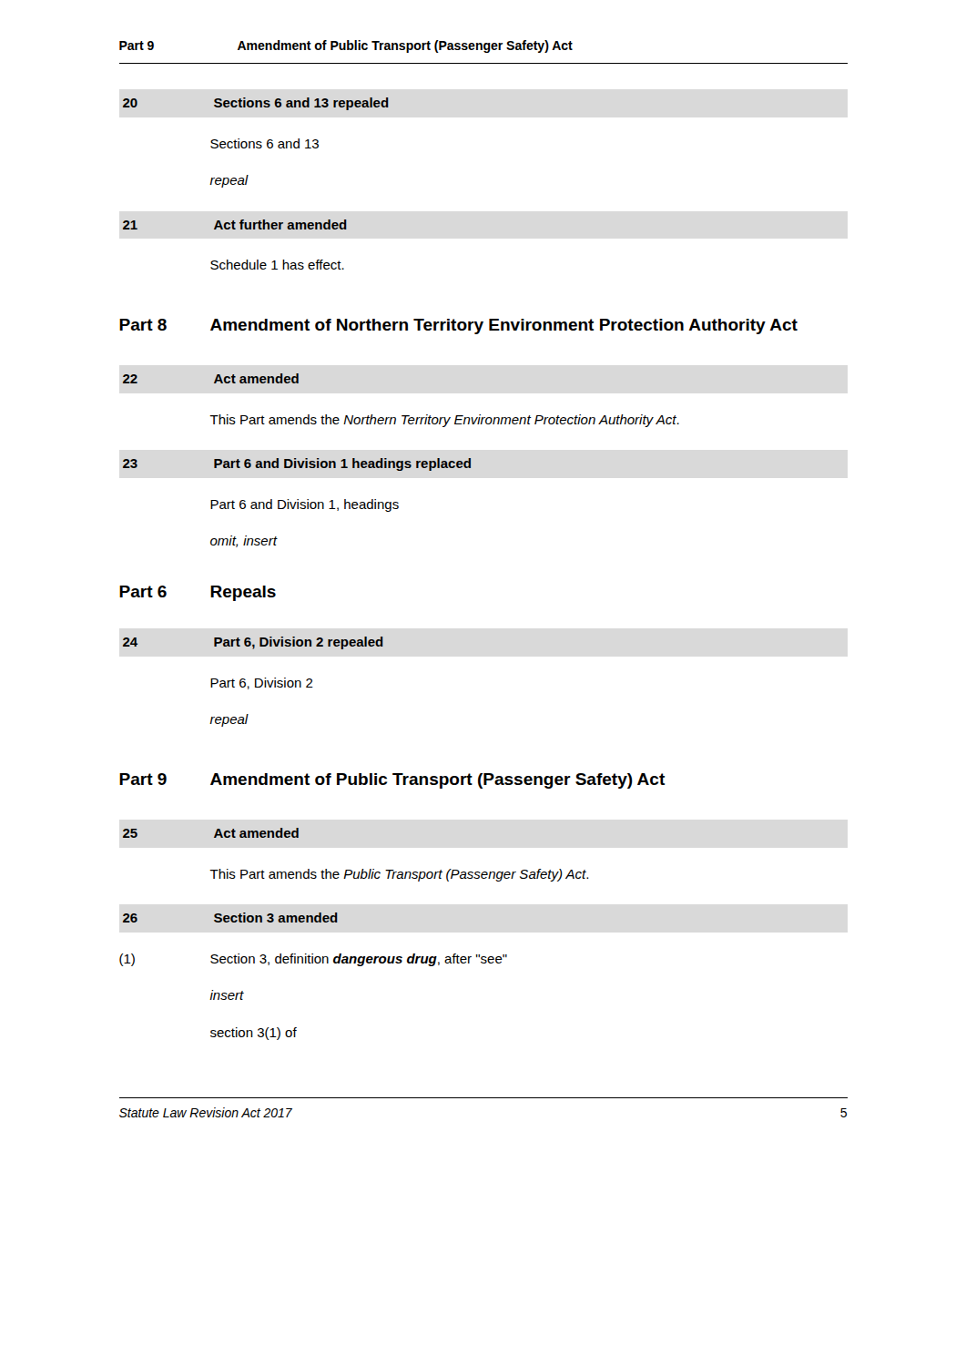Part 9 Amendment of Public Transport (Passenger Safety) Act
20 Sections 6 and 13 repealed
Sections 6 and 13
repeal
21 Act further amended
Schedule 1 has effect.
Part 8 Amendment of Northern Territory Environment Protection Authority Act
22 Act amended
This Part amends the Northern Territory Environment Protection Authority Act.
23 Part 6 and Division 1 headings replaced
Part 6 and Division 1, headings
omit, insert
Part 6 Repeals
24 Part 6, Division 2 repealed
Part 6, Division 2
repeal
Part 9 Amendment of Public Transport (Passenger Safety) Act
25 Act amended
This Part amends the Public Transport (Passenger Safety) Act.
26 Section 3 amended
(1) Section 3, definition dangerous drug, after "see"
insert
section 3(1) of
Statute Law Revision Act 2017 5